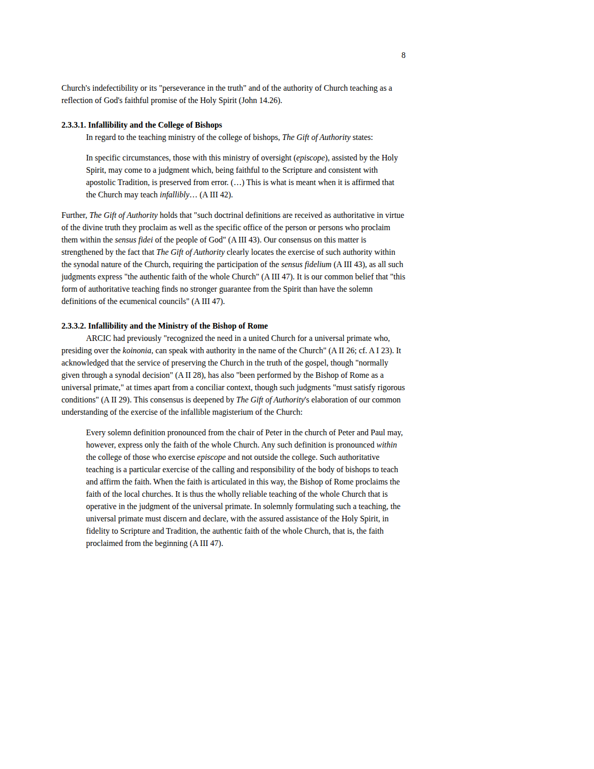8
Church's indefectibility or its "perseverance in the truth" and of the authority of Church teaching as a reflection of God's faithful promise of the Holy Spirit (John 14.26).
2.3.3.1. Infallibility and the College of Bishops
In regard to the teaching ministry of the college of bishops, The Gift of Authority states:
In specific circumstances, those with this ministry of oversight (episcope), assisted by the Holy Spirit, may come to a judgment which, being faithful to the Scripture and consistent with apostolic Tradition, is preserved from error. (…) This is what is meant when it is affirmed that the Church may teach infallibly… (A III 42).
Further, The Gift of Authority holds that "such doctrinal definitions are received as authoritative in virtue of the divine truth they proclaim as well as the specific office of the person or persons who proclaim them within the sensus fidei of the people of God" (A III 43). Our consensus on this matter is strengthened by the fact that The Gift of Authority clearly locates the exercise of such authority within the synodal nature of the Church, requiring the participation of the sensus fidelium (A III 43), as all such judgments express "the authentic faith of the whole Church" (A III 47). It is our common belief that "this form of authoritative teaching finds no stronger guarantee from the Spirit than have the solemn definitions of the ecumenical councils" (A III 47).
2.3.3.2. Infallibility and the Ministry of the Bishop of Rome
ARCIC had previously "recognized the need in a united Church for a universal primate who, presiding over the koinonia, can speak with authority in the name of the Church" (A II 26; cf. A I 23). It acknowledged that the service of preserving the Church in the truth of the gospel, though "normally given through a synodal decision" (A II 28), has also "been performed by the Bishop of Rome as a universal primate," at times apart from a conciliar context, though such judgments "must satisfy rigorous conditions" (A II 29). This consensus is deepened by The Gift of Authority's elaboration of our common understanding of the exercise of the infallible magisterium of the Church:
Every solemn definition pronounced from the chair of Peter in the church of Peter and Paul may, however, express only the faith of the whole Church. Any such definition is pronounced within the college of those who exercise episcope and not outside the college. Such authoritative teaching is a particular exercise of the calling and responsibility of the body of bishops to teach and affirm the faith. When the faith is articulated in this way, the Bishop of Rome proclaims the faith of the local churches. It is thus the wholly reliable teaching of the whole Church that is operative in the judgment of the universal primate. In solemnly formulating such a teaching, the universal primate must discern and declare, with the assured assistance of the Holy Spirit, in fidelity to Scripture and Tradition, the authentic faith of the whole Church, that is, the faith proclaimed from the beginning (A III 47).